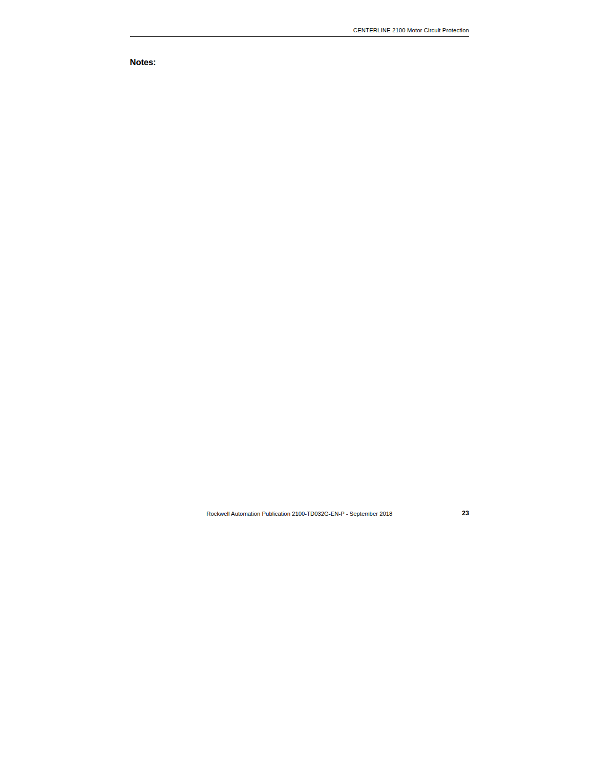CENTERLINE 2100 Motor Circuit Protection
Notes:
Rockwell Automation Publication 2100-TD032G-EN-P - September 2018 23